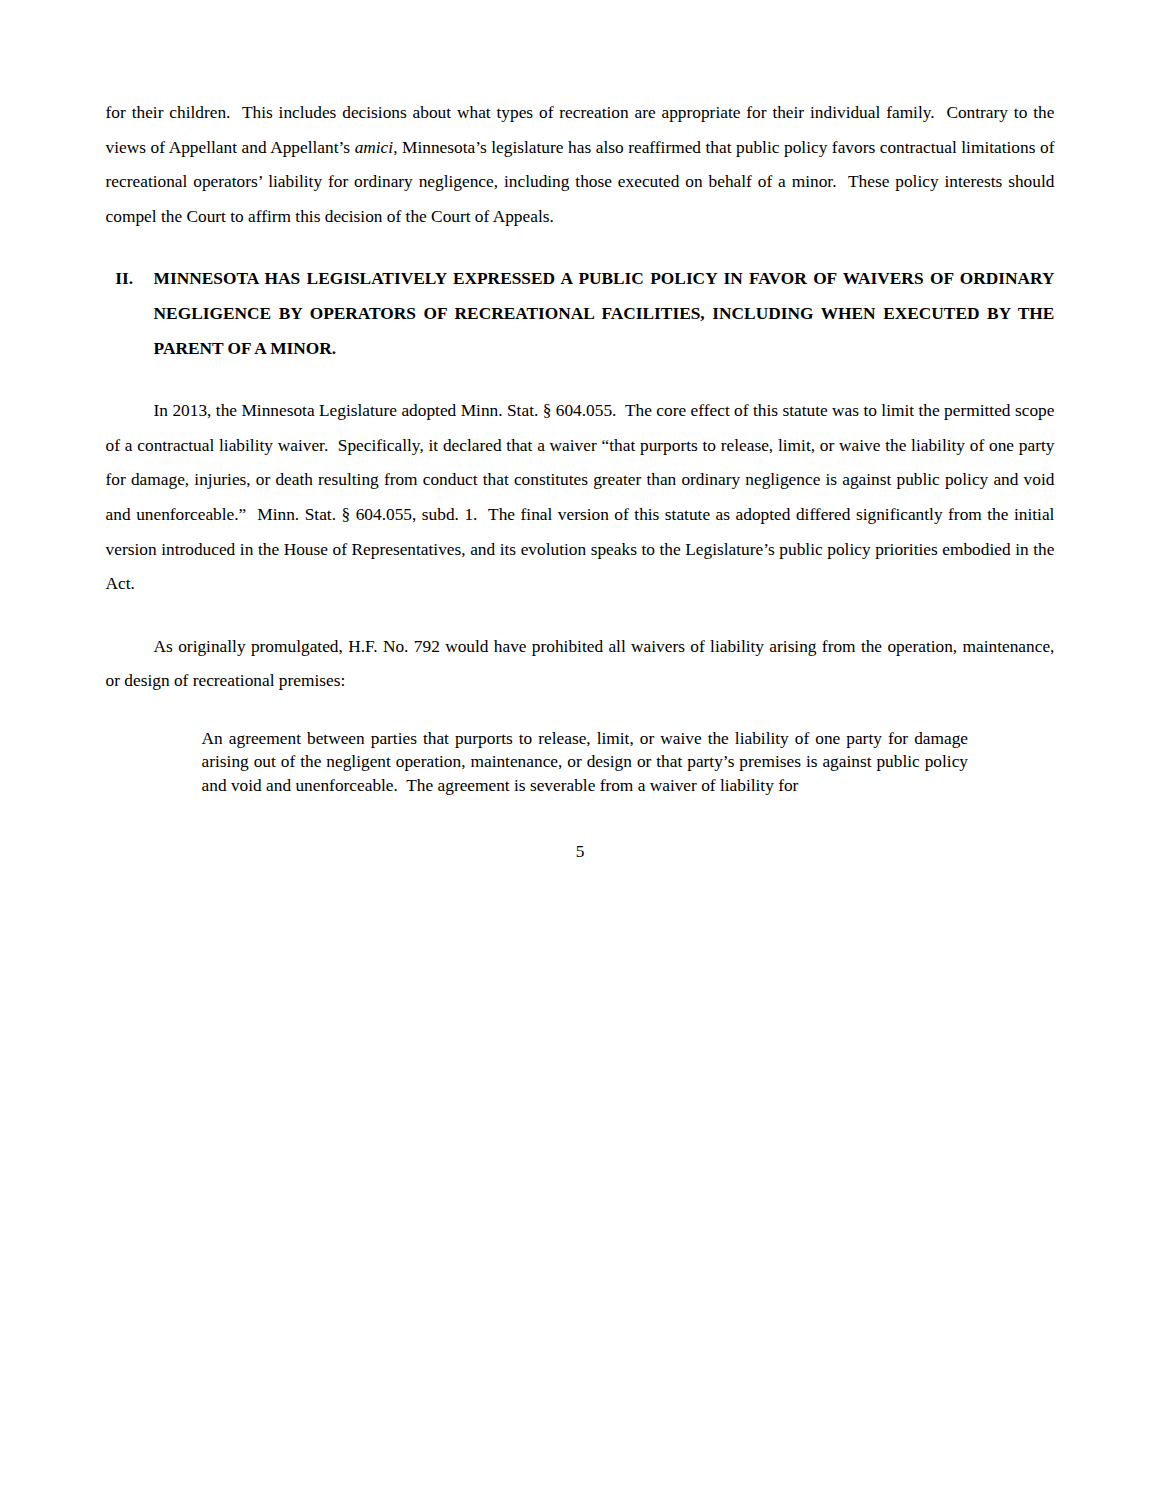for their children. This includes decisions about what types of recreation are appropriate for their individual family. Contrary to the views of Appellant and Appellant’s amici, Minnesota’s legislature has also reaffirmed that public policy favors contractual limitations of recreational operators’ liability for ordinary negligence, including those executed on behalf of a minor. These policy interests should compel the Court to affirm this decision of the Court of Appeals.
II.
Minnesota has legislatively expressed a public policy in favor of waivers of ordinary negligence by operators of recreational facilities, including when executed by the parent of a minor.
In 2013, the Minnesota Legislature adopted Minn. Stat. § 604.055. The core effect of this statute was to limit the permitted scope of a contractual liability waiver. Specifically, it declared that a waiver “that purports to release, limit, or waive the liability of one party for damage, injuries, or death resulting from conduct that constitutes greater than ordinary negligence is against public policy and void and unenforceable.” Minn. Stat. § 604.055, subd. 1. The final version of this statute as adopted differed significantly from the initial version introduced in the House of Representatives, and its evolution speaks to the Legislature’s public policy priorities embodied in the Act.
As originally promulgated, H.F. No. 792 would have prohibited all waivers of liability arising from the operation, maintenance, or design of recreational premises:
An agreement between parties that purports to release, limit, or waive the liability of one party for damage arising out of the negligent operation, maintenance, or design or that party’s premises is against public policy and void and unenforceable. The agreement is severable from a waiver of liability for
5